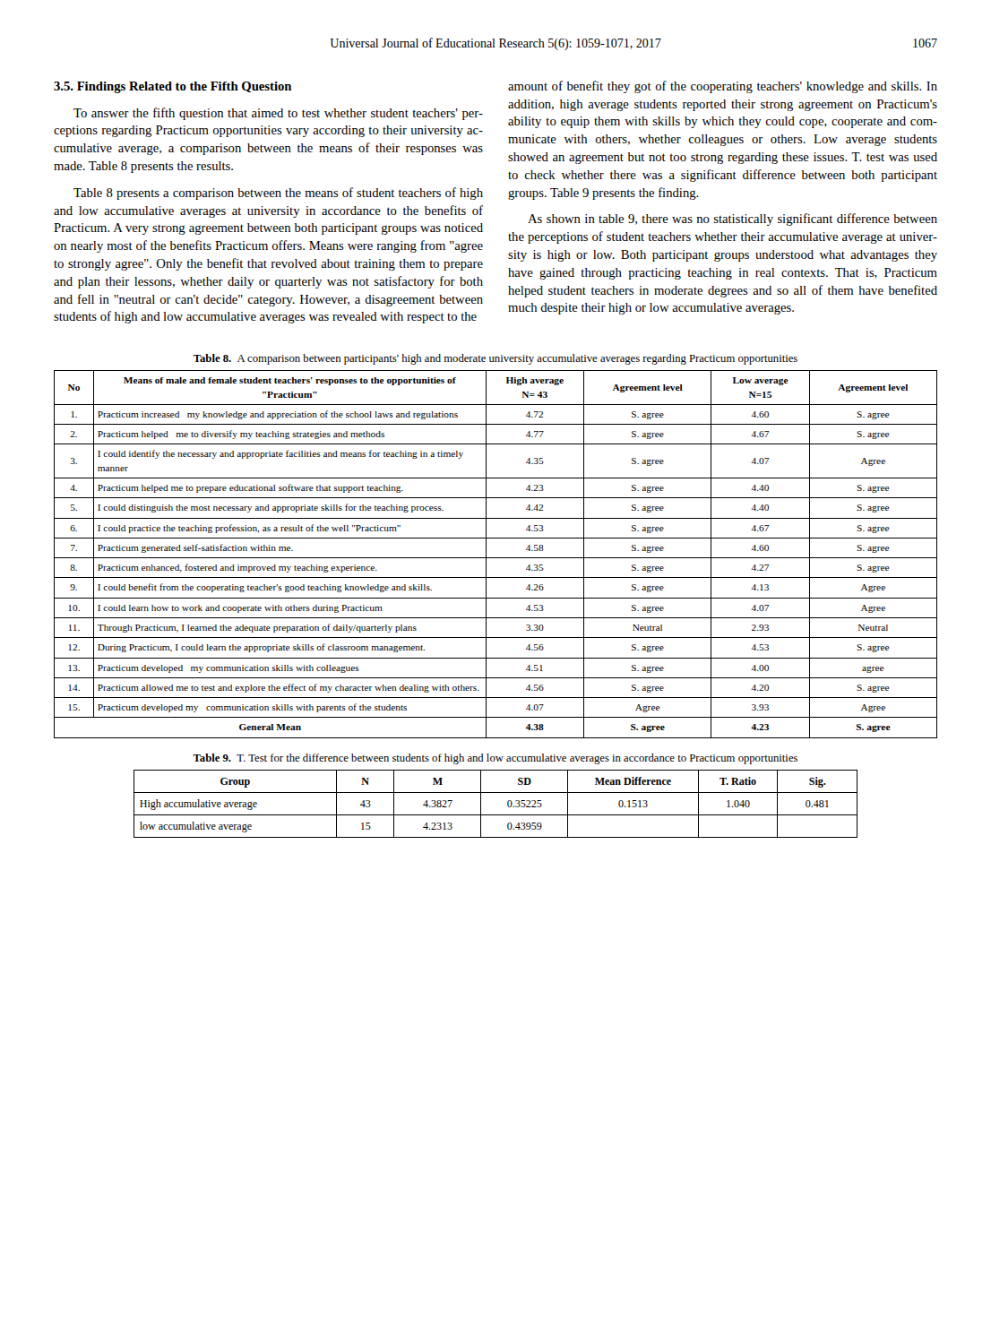Universal Journal of Educational Research 5(6): 1059-1071, 2017
1067
3.5. Findings Related to the Fifth Question
To answer the fifth question that aimed to test whether student teachers' perceptions regarding Practicum opportunities vary according to their university accumulative average, a comparison between the means of their responses was made. Table 8 presents the results.
Table 8 presents a comparison between the means of student teachers of high and low accumulative averages at university in accordance to the benefits of Practicum. A very strong agreement between both participant groups was noticed on nearly most of the benefits Practicum offers. Means were ranging from "agree to strongly agree". Only the benefit that revolved about training them to prepare and plan their lessons, whether daily or quarterly was not satisfactory for both and fell in "neutral or can't decide" category. However, a disagreement between students of high and low accumulative averages was revealed with respect to the
amount of benefit they got of the cooperating teachers' knowledge and skills. In addition, high average students reported their strong agreement on Practicum's ability to equip them with skills by which they could cope, cooperate and communicate with others, whether colleagues or others. Low average students showed an agreement but not too strong regarding these issues. T. test was used to check whether there was a significant difference between both participant groups. Table 9 presents the finding.
As shown in table 9, there was no statistically significant difference between the perceptions of student teachers whether their accumulative average at university is high or low. Both participant groups understood what advantages they have gained through practicing teaching in real contexts. That is, Practicum helped student teachers in moderate degrees and so all of them have benefited much despite their high or low accumulative averages.
Table 8. A comparison between participants' high and moderate university accumulative averages regarding Practicum opportunities
| No | Means of male and female student teachers' responses to the opportunities of "Practicum" | High average N= 43 | Agreement level | Low average N=15 | Agreement level |
| --- | --- | --- | --- | --- | --- |
| 1. | Practicum increased my knowledge and appreciation of the school laws and regulations | 4.72 | S. agree | 4.60 | S. agree |
| 2. | Practicum helped me to diversify my teaching strategies and methods | 4.77 | S. agree | 4.67 | S. agree |
| 3. | I could identify the necessary and appropriate facilities and means for teaching in a timely manner | 4.35 | S. agree | 4.07 | Agree |
| 4. | Practicum helped me to prepare educational software that support teaching. | 4.23 | S. agree | 4.40 | S. agree |
| 5. | I could distinguish the most necessary and appropriate skills for the teaching process. | 4.42 | S. agree | 4.40 | S. agree |
| 6. | I could practice the teaching profession, as a result of the well "Practicum" | 4.53 | S. agree | 4.67 | S. agree |
| 7. | Practicum generated self-satisfaction within me. | 4.58 | S. agree | 4.60 | S. agree |
| 8. | Practicum enhanced, fostered and improved my teaching experience. | 4.35 | S. agree | 4.27 | S. agree |
| 9. | I could benefit from the cooperating teacher's good teaching knowledge and skills. | 4.26 | S. agree | 4.13 | Agree |
| 10. | I could learn how to work and cooperate with others during Practicum | 4.53 | S. agree | 4.07 | Agree |
| 11. | Through Practicum, I learned the adequate preparation of daily/quarterly plans | 3.30 | Neutral | 2.93 | Neutral |
| 12. | During Practicum, I could learn the appropriate skills of classroom management. | 4.56 | S. agree | 4.53 | S. agree |
| 13. | Practicum developed my communication skills with colleagues | 4.51 | S. agree | 4.00 | agree |
| 14. | Practicum allowed me to test and explore the effect of my character when dealing with others. | 4.56 | S. agree | 4.20 | S. agree |
| 15. | Practicum developed my communication skills with parents of the students | 4.07 | Agree | 3.93 | Agree |
| General Mean | 4.38 | S. agree | 4.23 | S. agree |
Table 9. T. Test for the difference between students of high and low accumulative averages in accordance to Practicum opportunities
| Group | N | M | SD | Mean Difference | T. Ratio | Sig. |
| --- | --- | --- | --- | --- | --- | --- |
| High accumulative average | 43 | 4.3827 | 0.35225 | 0.1513 | 1.040 | 0.481 |
| low accumulative average | 15 | 4.2313 | 0.43959 | | | |